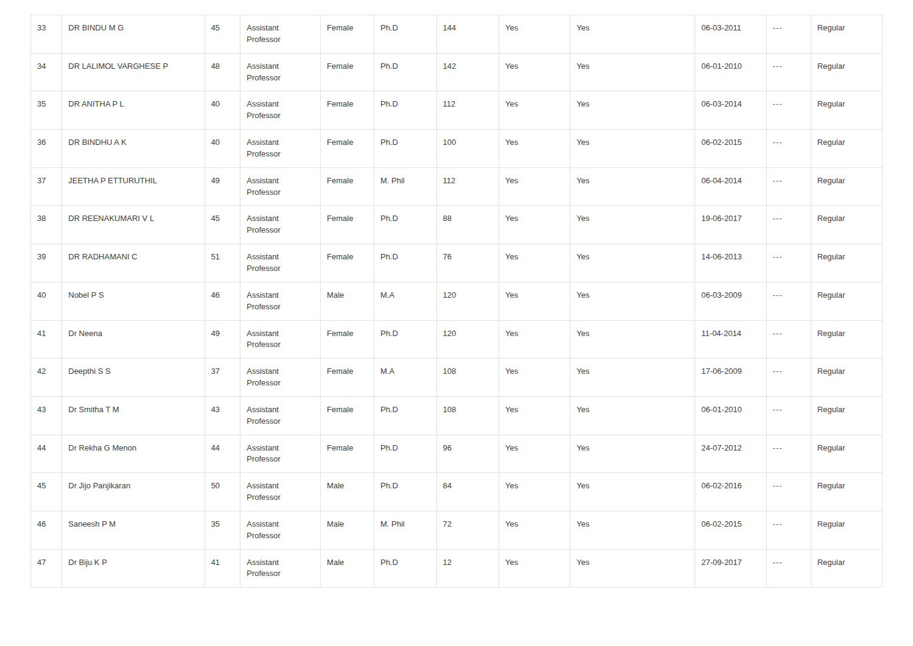| 33 | DR BINDU M G | 45 | Assistant Professor | Female | Ph.D | 144 | Yes | Yes | 06-03-2011 | --- | Regular |
| 34 | DR LALIMOL VARGHESE P | 48 | Assistant Professor | Female | Ph.D | 142 | Yes | Yes | 06-01-2010 | --- | Regular |
| 35 | DR ANITHA P L | 40 | Assistant Professor | Female | Ph.D | 112 | Yes | Yes | 06-03-2014 | --- | Regular |
| 36 | DR BINDHU A K | 40 | Assistant Professor | Female | Ph.D | 100 | Yes | Yes | 06-02-2015 | --- | Regular |
| 37 | JEETHA P ETTURUTHIL | 49 | Assistant Professor | Female | M. Phil | 112 | Yes | Yes | 06-04-2014 | --- | Regular |
| 38 | DR REENAKUMARI V L | 45 | Assistant Professor | Female | Ph.D | 88 | Yes | Yes | 19-06-2017 | --- | Regular |
| 39 | DR RADHAMANI C | 51 | Assistant Professor | Female | Ph.D | 76 | Yes | Yes | 14-06-2013 | --- | Regular |
| 40 | Nobel P S | 46 | Assistant Professor | Male | M.A | 120 | Yes | Yes | 06-03-2009 | --- | Regular |
| 41 | Dr Neena | 49 | Assistant Professor | Female | Ph.D | 120 | Yes | Yes | 11-04-2014 | --- | Regular |
| 42 | Deepthi S S | 37 | Assistant Professor | Female | M.A | 108 | Yes | Yes | 17-06-2009 | --- | Regular |
| 43 | Dr Smitha T M | 43 | Assistant Professor | Female | Ph.D | 108 | Yes | Yes | 06-01-2010 | --- | Regular |
| 44 | Dr Rekha G Menon | 44 | Assistant Professor | Female | Ph.D | 96 | Yes | Yes | 24-07-2012 | --- | Regular |
| 45 | Dr Jijo Panjikaran | 50 | Assistant Professor | Male | Ph.D | 84 | Yes | Yes | 06-02-2016 | --- | Regular |
| 46 | Saneesh P M | 35 | Assistant Professor | Male | M. Phil | 72 | Yes | Yes | 06-02-2015 | --- | Regular |
| 47 | Dr Biju K P | 41 | Assistant Professor | Male | Ph.D | 12 | Yes | Yes | 27-09-2017 | --- | Regular |